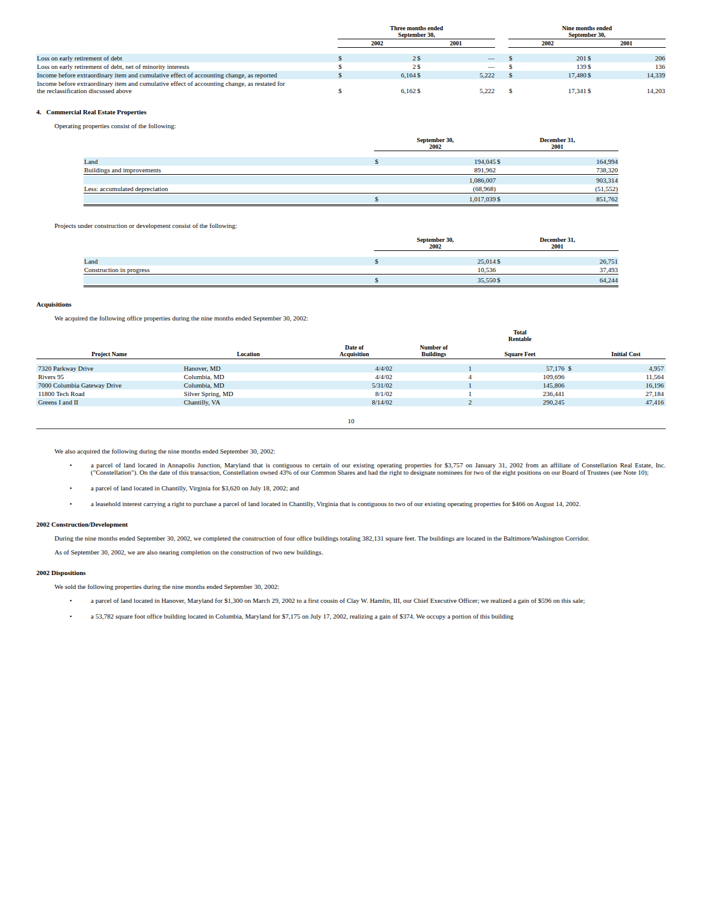| | Three months ended September 30, | | Nine months ended September 30, |
| | 2002 | 2001 | | 2002 | 2001 |
| Loss on early retirement of debt | $ | 2 | $ | — | | $ | 201 | $ | 206 |
| Loss on early retirement of debt, net of minority interests | $ | 2 | $ | — | | $ | 139 | $ | 136 |
| Income before extraordinary item and cumulative effect of accounting change, as reported | $ | 6,164 | $ | 5,222 | | $ | 17,480 | $ | 14,339 |
| Income before extraordinary item and cumulative effect of accounting change, as restated for the reclassification discussed above | $ | 6,162 | $ | 5,222 | | $ | 17,341 | $ | 14,203 |
4. Commercial Real Estate Properties
Operating properties consist of the following:
| | September 30, 2002 | December 31, 2001 |
| Land | $ | 194,045 | $ | 164,994 |
| Buildings and improvements | | 891,962 | | 738,320 |
| | | 1,086,007 | | 903,314 |
| Less: accumulated depreciation | | (68,968) | | (51,552) |
| | $ | 1,017,039 | $ | 851,762 |
Projects under construction or development consist of the following:
| | September 30, 2002 | December 31, 2001 |
| Land | $ | 25,014 | $ | 26,751 |
| Construction in progress | | 10,536 | | 37,493 |
| | $ | 35,550 | $ | 64,244 |
Acquisitions
We acquired the following office properties during the nine months ended September 30, 2002:
| | | | | Total Rentable | | |
| --- | --- | --- | --- | --- | --- | --- |
| Project Name | Location | Date of Acquisition | Number of Buildings | Square Feet | | Initial Cost |
| 7320 Parkway Drive | Hanover, MD | 4/4/02 | 1 | 57,176 | $ | 4,957 |
| Rivers 95 | Columbia, MD | 4/4/02 | 4 | 109,696 | | 11,564 |
| 7000 Columbia Gateway Drive | Columbia, MD | 5/31/02 | 1 | 145,806 | | 16,196 |
| 11800 Tech Road | Silver Spring, MD | 8/1/02 | 1 | 236,441 | | 27,184 |
| Greens I and II | Chantilly, VA | 8/14/02 | 2 | 290,245 | | 47,416 |
10
We also acquired the following during the nine months ended September 30, 2002:
a parcel of land located in Annapolis Junction, Maryland that is contiguous to certain of our existing operating properties for $3,757 on January 31, 2002 from an affiliate of Constellation Real Estate, Inc. ("Constellation"). On the date of this transaction, Constellation owned 43% of our Common Shares and had the right to designate nominees for two of the eight positions on our Board of Trustees (see Note 10);
a parcel of land located in Chantilly, Virginia for $3,620 on July 18, 2002; and
a leasehold interest carrying a right to purchase a parcel of land located in Chantilly, Virginia that is contiguous to two of our existing operating properties for $466 on August 14, 2002.
2002 Construction/Development
During the nine months ended September 30, 2002, we completed the construction of four office buildings totaling 382,131 square feet. The buildings are located in the Baltimore/Washington Corridor.
As of September 30, 2002, we are also nearing completion on the construction of two new buildings.
2002 Dispositions
We sold the following properties during the nine months ended September 30, 2002:
a parcel of land located in Hanover, Maryland for $1,300 on March 29, 2002 to a first cousin of Clay W. Hamlin, III, our Chief Executive Officer; we realized a gain of $596 on this sale;
a 53,782 square foot office building located in Columbia, Maryland for $7,175 on July 17, 2002, realizing a gain of $374. We occupy a portion of this building